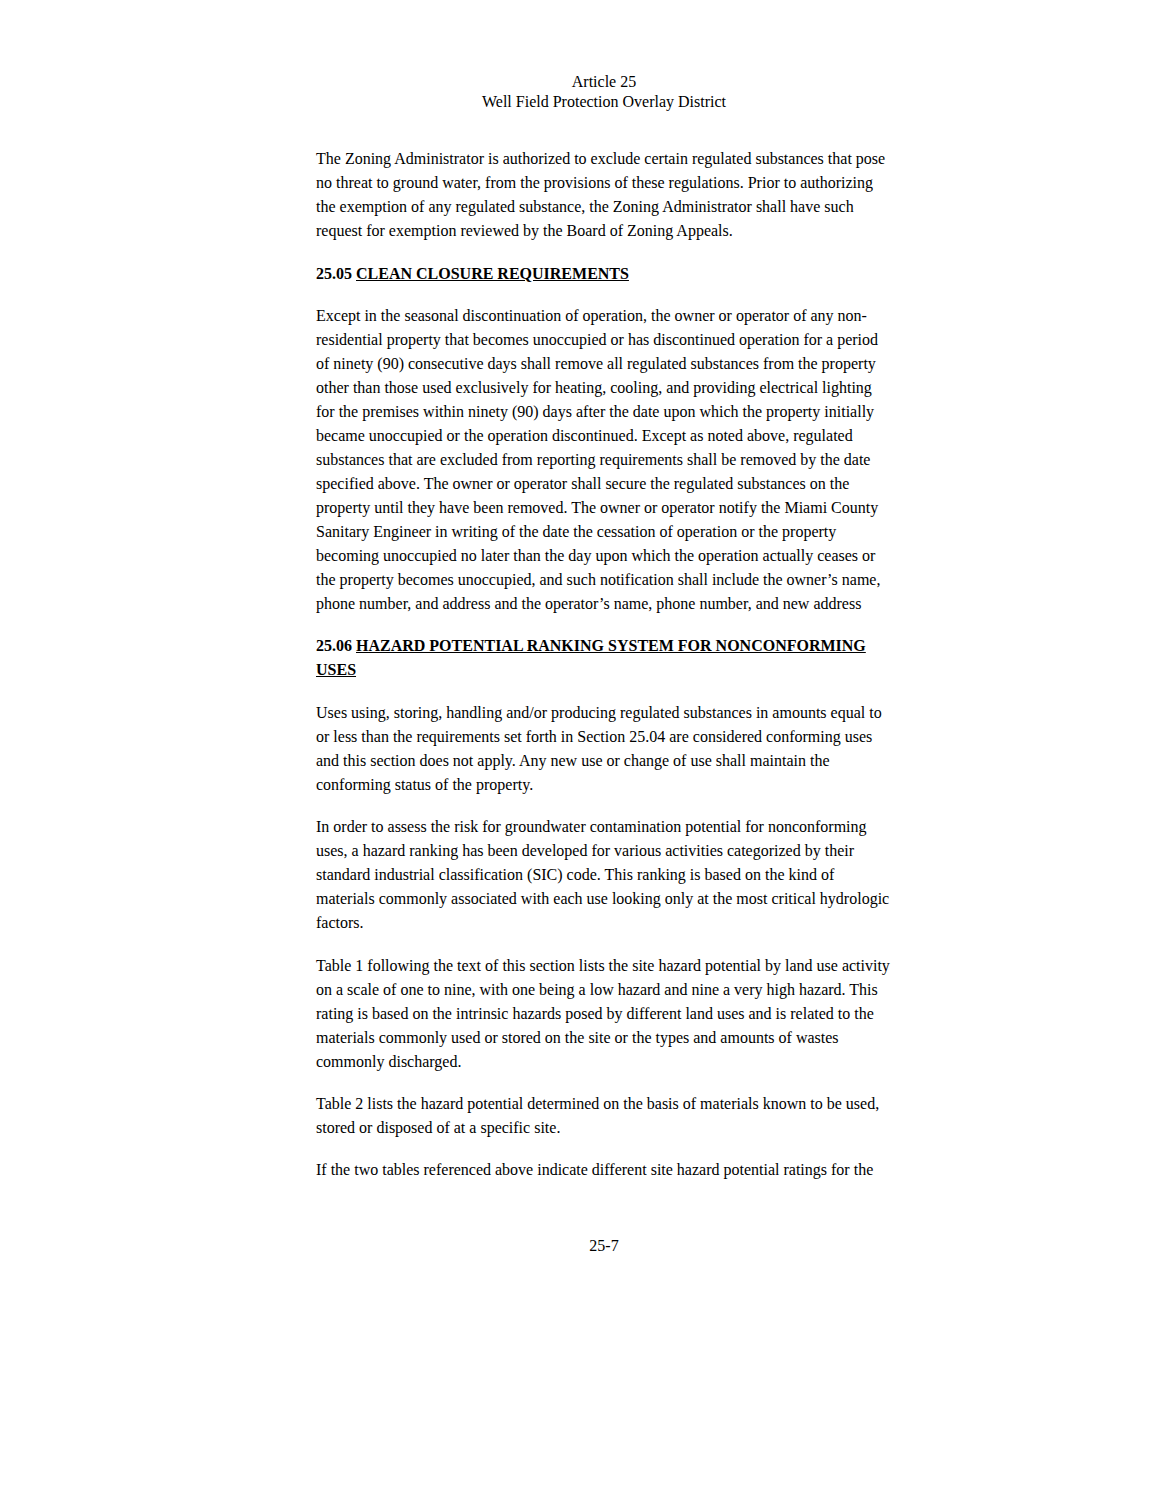Article 25 Well Field Protection Overlay District
The Zoning Administrator is authorized to exclude certain regulated substances that pose no threat to ground water, from the provisions of these regulations. Prior to authorizing the exemption of any regulated substance, the Zoning Administrator shall have such request for exemption reviewed by the Board of Zoning Appeals.
25.05 CLEAN CLOSURE REQUIREMENTS
Except in the seasonal discontinuation of operation, the owner or operator of any non-residential property that becomes unoccupied or has discontinued operation for a period of ninety (90) consecutive days shall remove all regulated substances from the property other than those used exclusively for heating, cooling, and providing electrical lighting for the premises within ninety (90) days after the date upon which the property initially became unoccupied or the operation discontinued. Except as noted above, regulated substances that are excluded from reporting requirements shall be removed by the date specified above. The owner or operator shall secure the regulated substances on the property until they have been removed. The owner or operator notify the Miami County Sanitary Engineer in writing of the date the cessation of operation or the property becoming unoccupied no later than the day upon which the operation actually ceases or the property becomes unoccupied, and such notification shall include the owner’s name, phone number, and address and the operator’s name, phone number, and new address
25.06 HAZARD POTENTIAL RANKING SYSTEM FOR NONCONFORMING USES
Uses using, storing, handling and/or producing regulated substances in amounts equal to or less than the requirements set forth in Section 25.04 are considered conforming uses and this section does not apply. Any new use or change of use shall maintain the conforming status of the property.
In order to assess the risk for groundwater contamination potential for nonconforming uses, a hazard ranking has been developed for various activities categorized by their standard industrial classification (SIC) code. This ranking is based on the kind of materials commonly associated with each use looking only at the most critical hydrologic factors.
Table 1 following the text of this section lists the site hazard potential by land use activity on a scale of one to nine, with one being a low hazard and nine a very high hazard. This rating is based on the intrinsic hazards posed by different land uses and is related to the materials commonly used or stored on the site or the types and amounts of wastes commonly discharged.
Table 2 lists the hazard potential determined on the basis of materials known to be used, stored or disposed of at a specific site.
If the two tables referenced above indicate different site hazard potential ratings for the
25-7